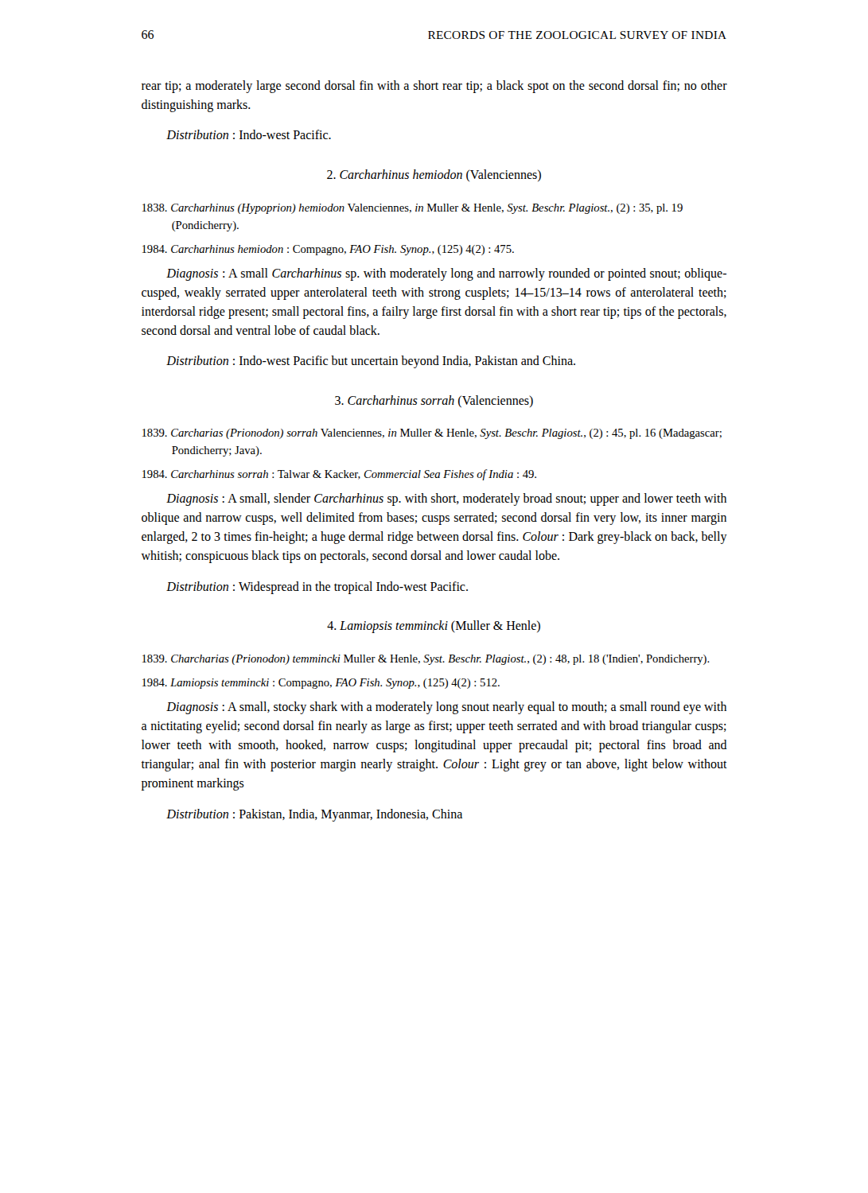66 RECORDS OF THE ZOOLOGICAL SURVEY OF INDIA
rear tip; a moderately large second dorsal fin with a short rear tip; a black spot on the second dorsal fin; no other distinguishing marks.
Distribution : Indo-west Pacific.
2. Carcharhinus hemiodon (Valenciennes)
1838. Carcharhinus (Hypoprion) hemiodon Valenciennes, in Muller & Henle, Syst. Beschr. Plagiost., (2) : 35, pl. 19 (Pondicherry).
1984. Carcharhinus hemiodon : Compagno, FAO Fish. Synop., (125) 4(2) : 475.
Diagnosis : A small Carcharhinus sp. with moderately long and narrowly rounded or pointed snout; oblique-cusped, weakly serrated upper anterolateral teeth with strong cusplets; 14–15/13–14 rows of anterolateral teeth; interdorsal ridge present; small pectoral fins, a failry large first dorsal fin with a short rear tip; tips of the pectorals, second dorsal and ventral lobe of caudal black.
Distribution : Indo-west Pacific but uncertain beyond India, Pakistan and China.
3. Carcharhinus sorrah (Valenciennes)
1839. Carcharias (Prionodon) sorrah Valenciennes, in Muller & Henle, Syst. Beschr. Plagiost., (2) : 45, pl. 16 (Madagascar; Pondicherry; Java).
1984. Carcharhinus sorrah : Talwar & Kacker, Commercial Sea Fishes of India : 49.
Diagnosis : A small, slender Carcharhinus sp. with short, moderately broad snout; upper and lower teeth with oblique and narrow cusps, well delimited from bases; cusps serrated; second dorsal fin very low, its inner margin enlarged, 2 to 3 times fin-height; a huge dermal ridge between dorsal fins. Colour : Dark grey-black on back, belly whitish; conspicuous black tips on pectorals, second dorsal and lower caudal lobe.
Distribution : Widespread in the tropical Indo-west Pacific.
4. Lamiopsis temmincki (Muller & Henle)
1839. Charcharias (Prionodon) temmincki Muller & Henle, Syst. Beschr. Plagiost., (2) : 48, pl. 18 ('Indien', Pondicherry).
1984. Lamiopsis temmincki : Compagno, FAO Fish. Synop., (125) 4(2) : 512.
Diagnosis : A small, stocky shark with a moderately long snout nearly equal to mouth; a small round eye with a nictitating eyelid; second dorsal fin nearly as large as first; upper teeth serrated and with broad triangular cusps; lower teeth with smooth, hooked, narrow cusps; longitudinal upper precaudal pit; pectoral fins broad and triangular; anal fin with posterior margin nearly straight. Colour : Light grey or tan above, light below without prominent markings
Distribution : Pakistan, India, Myanmar, Indonesia, China